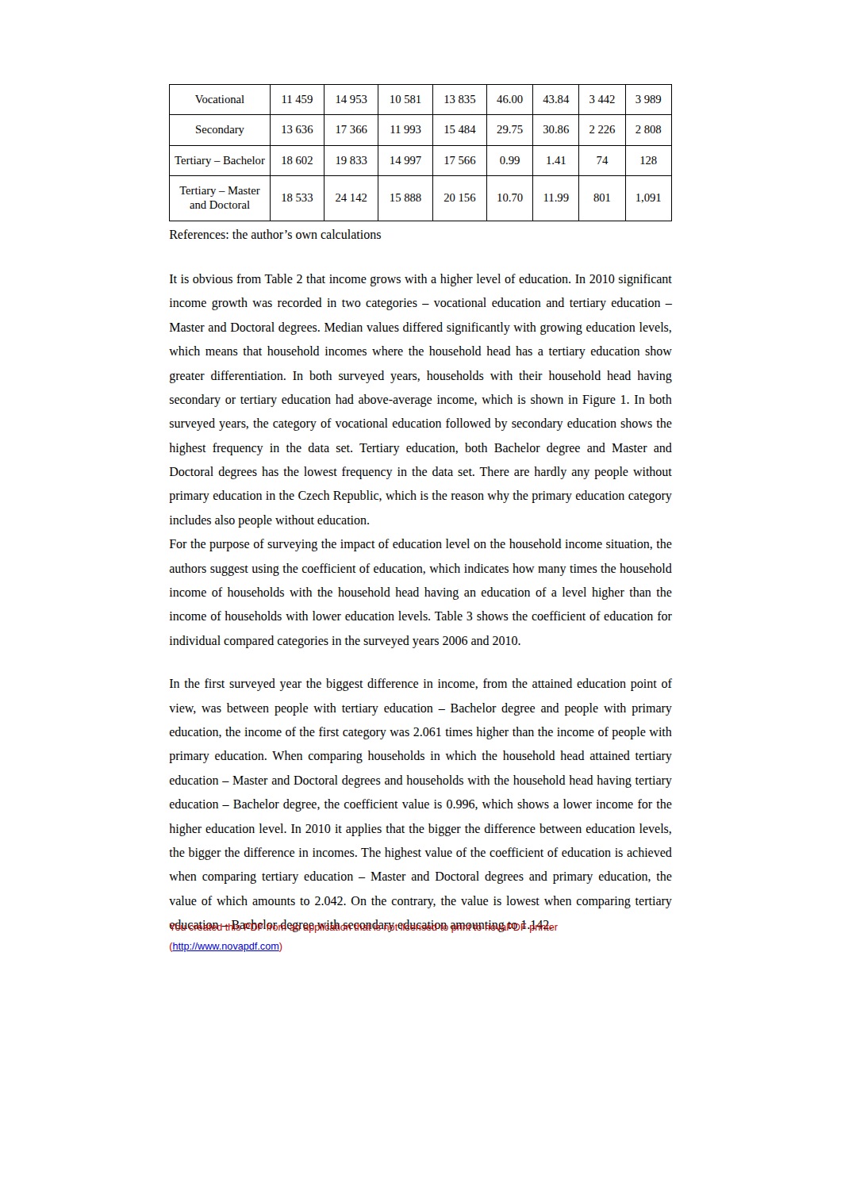| Vocational | 11 459 | 14 953 | 10 581 | 13 835 | 46.00 | 43.84 | 3 442 | 3 989 |
| Secondary | 13 636 | 17 366 | 11 993 | 15 484 | 29.75 | 30.86 | 2 226 | 2 808 |
| Tertiary – Bachelor | 18 602 | 19 833 | 14 997 | 17 566 | 0.99 | 1.41 | 74 | 128 |
| Tertiary – Master and Doctoral | 18 533 | 24 142 | 15 888 | 20 156 | 10.70 | 11.99 | 801 | 1,091 |
References: the author’s own calculations
It is obvious from Table 2 that income grows with a higher level of education. In 2010 significant income growth was recorded in two categories – vocational education and tertiary education – Master and Doctoral degrees. Median values differed significantly with growing education levels, which means that household incomes where the household head has a tertiary education show greater differentiation. In both surveyed years, households with their household head having secondary or tertiary education had above-average income, which is shown in Figure 1. In both surveyed years, the category of vocational education followed by secondary education shows the highest frequency in the data set. Tertiary education, both Bachelor degree and Master and Doctoral degrees has the lowest frequency in the data set. There are hardly any people without primary education in the Czech Republic, which is the reason why the primary education category includes also people without education.
For the purpose of surveying the impact of education level on the household income situation, the authors suggest using the coefficient of education, which indicates how many times the household income of households with the household head having an education of a level higher than the income of households with lower education levels. Table 3 shows the coefficient of education for individual compared categories in the surveyed years 2006 and 2010.
In the first surveyed year the biggest difference in income, from the attained education point of view, was between people with tertiary education – Bachelor degree and people with primary education, the income of the first category was 2.061 times higher than the income of people with primary education. When comparing households in which the household head attained tertiary education – Master and Doctoral degrees and households with the household head having tertiary education – Bachelor degree, the coefficient value is 0.996, which shows a lower income for the higher education level. In 2010 it applies that the bigger the difference between education levels, the bigger the difference in incomes. The highest value of the coefficient of education is achieved when comparing tertiary education – Master and Doctoral degrees and primary education, the value of which amounts to 2.042. On the contrary, the value is lowest when comparing tertiary education – Bachelor degree with secondary education amounting to 1.142.
You created this PDF from an application that is not licensed to print to novaPDF printer (http://www.novapdf.com)